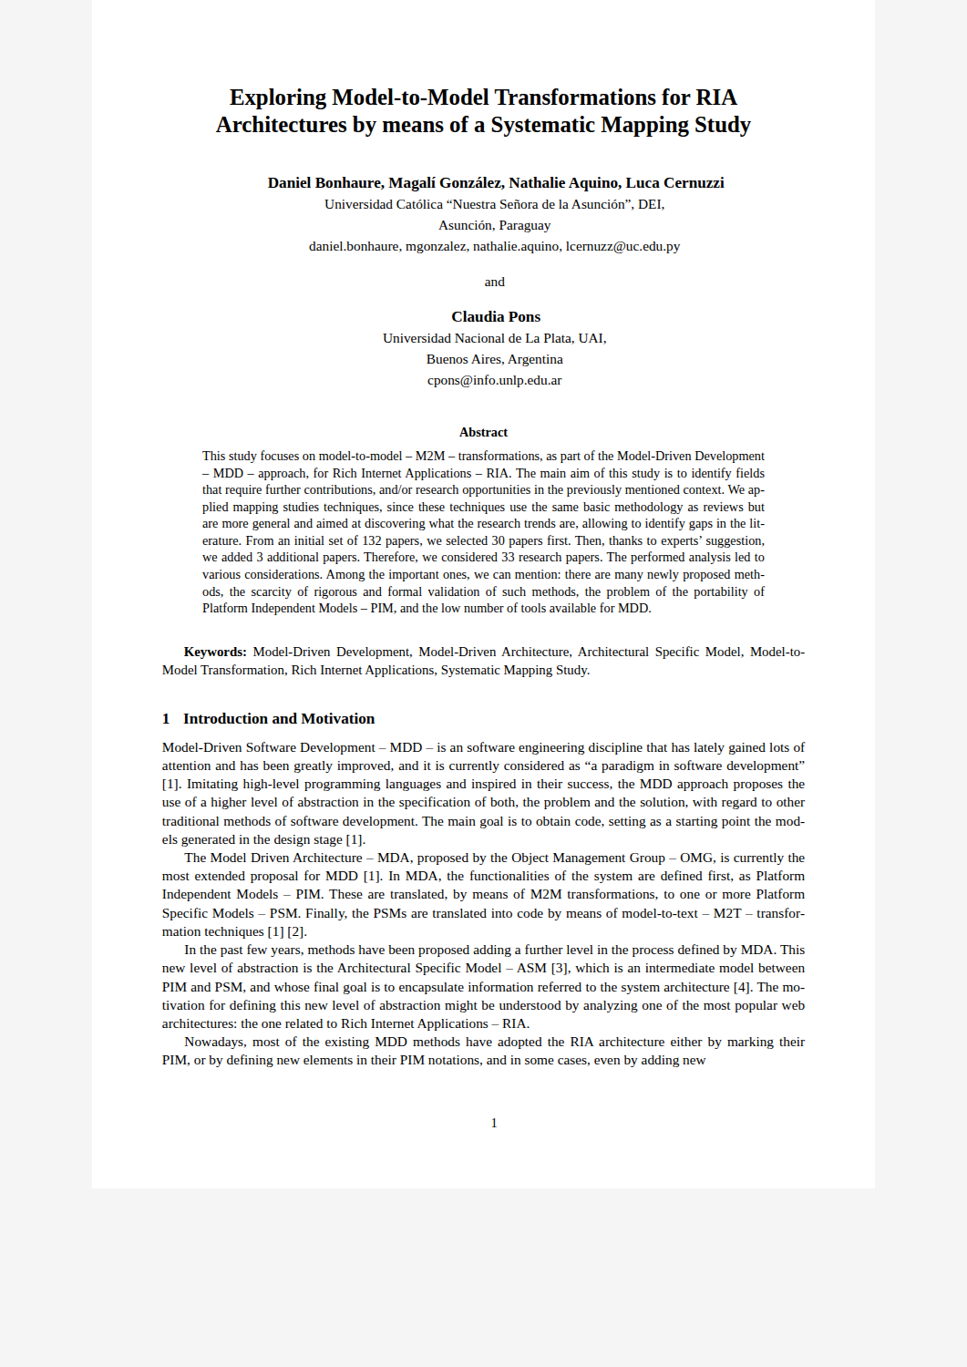Exploring Model-to-Model Transformations for RIA
Architectures by means of a Systematic Mapping Study
Daniel Bonhaure, Magalí González, Nathalie Aquino, Luca Cernuzzi
Universidad Católica “Nuestra Señora de la Asunción”, DEI,
Asunción, Paraguay
daniel.bonhaure, mgonzalez, nathalie.aquino, lcernuzz@uc.edu.py
and
Claudia Pons
Universidad Nacional de La Plata, UAI,
Buenos Aires, Argentina
cpons@info.unlp.edu.ar
Abstract
This study focuses on model-to-model – M2M – transformations, as part of the Model-Driven Development – MDD – approach, for Rich Internet Applications – RIA. The main aim of this study is to identify fields that require further contributions, and/or research opportunities in the previously mentioned context. We applied mapping studies techniques, since these techniques use the same basic methodology as reviews but are more general and aimed at discovering what the research trends are, allowing to identify gaps in the literature. From an initial set of 132 papers, we selected 30 papers first. Then, thanks to experts’ suggestion, we added 3 additional papers. Therefore, we considered 33 research papers. The performed analysis led to various considerations. Among the important ones, we can mention: there are many newly proposed methods, the scarcity of rigorous and formal validation of such methods, the problem of the portability of Platform Independent Models – PIM, and the low number of tools available for MDD.
Keywords: Model-Driven Development, Model-Driven Architecture, Architectural Specific Model, Model-to-Model Transformation, Rich Internet Applications, Systematic Mapping Study.
1 Introduction and Motivation
Model-Driven Software Development – MDD – is an software engineering discipline that has lately gained lots of attention and has been greatly improved, and it is currently considered as “a paradigm in software development” [1]. Imitating high-level programming languages and inspired in their success, the MDD approach proposes the use of a higher level of abstraction in the specification of both, the problem and the solution, with regard to other traditional methods of software development. The main goal is to obtain code, setting as a starting point the models generated in the design stage [1].
The Model Driven Architecture – MDA, proposed by the Object Management Group – OMG, is currently the most extended proposal for MDD [1]. In MDA, the functionalities of the system are defined first, as Platform Independent Models – PIM. These are translated, by means of M2M transformations, to one or more Platform Specific Models – PSM. Finally, the PSMs are translated into code by means of model-to-text – M2T – transformation techniques [1] [2].
In the past few years, methods have been proposed adding a further level in the process defined by MDA. This new level of abstraction is the Architectural Specific Model – ASM [3], which is an intermediate model between PIM and PSM, and whose final goal is to encapsulate information referred to the system architecture [4]. The motivation for defining this new level of abstraction might be understood by analyzing one of the most popular web architectures: the one related to Rich Internet Applications – RIA.
Nowadays, most of the existing MDD methods have adopted the RIA architecture either by marking their PIM, or by defining new elements in their PIM notations, and in some cases, even by adding new
1